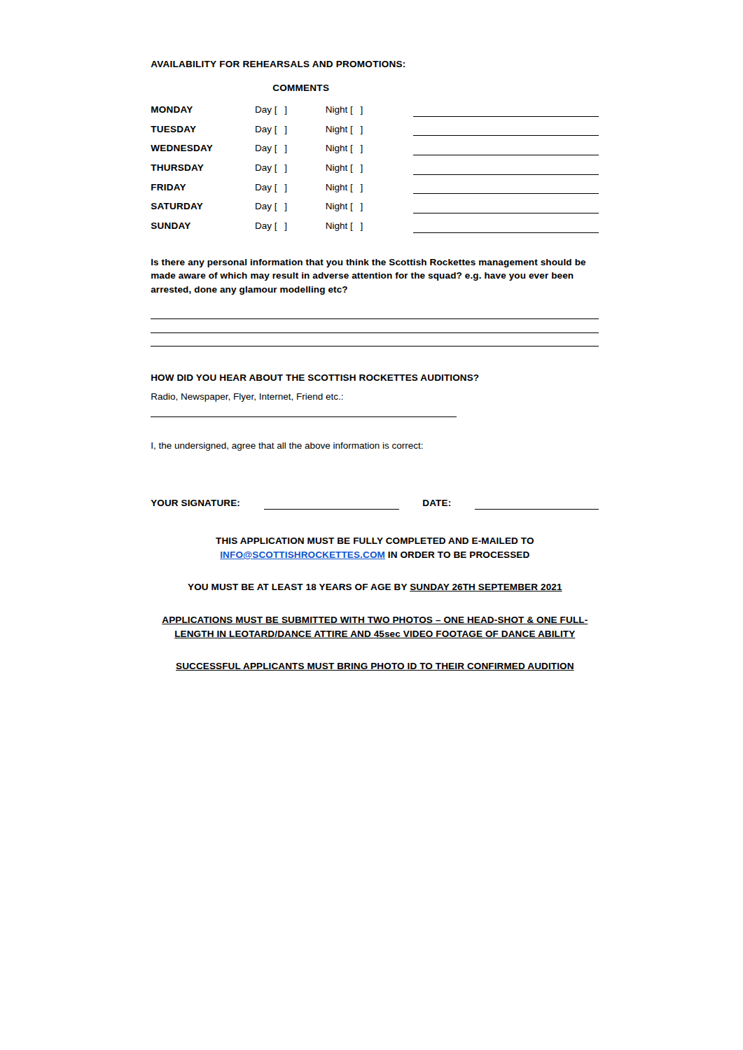Availability for rehearsals and promotions:
Comments
| Monday | Day [ ] | Night [ ] | |
| Tuesday | Day [ ] | Night [ ] | |
| Wednesday | Day [ ] | Night [ ] | |
| Thursday | Day [ ] | Night [ ] | |
| Friday | Day [ ] | Night [ ] | |
| Saturday | Day [ ] | Night [ ] | |
| Sunday | Day [ ] | Night [ ] | |
Is there any personal information that you think the Scottish Rockettes management should be made aware of which may result in adverse attention for the squad? e.g. have you ever been arrested, done any glamour modelling etc?
How did you hear about the Scottish Rockettes auditions?
Radio, Newspaper, Flyer, Internet, Friend etc.:
I, the undersigned, agree that all the above information is correct:
Your signature: Date:
This application must be fully completed and e-mailed to
INFO@SCOTTISHROCKETTES.COM in order to be processed
You must be at least 18 years of age by Sunday 26th September 2021
Applications must be submitted with two photos – one head-shot & one full-length in leotard/dance attire and 45sec video footage of dance ability
Successful applicants must bring photo ID to their confirmed audition